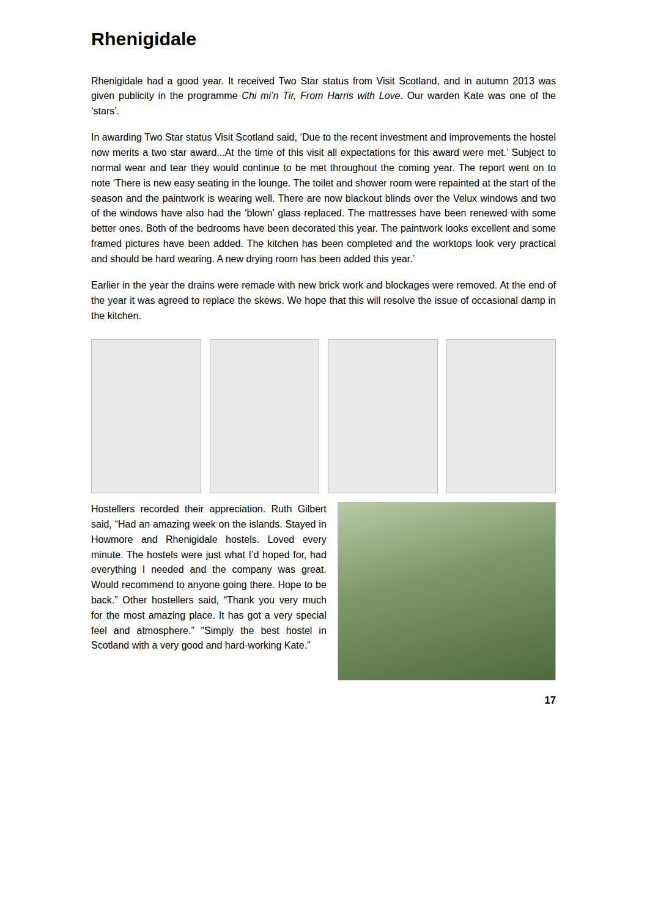Rhenigidale
Rhenigidale had a good year. It received Two Star status from Visit Scotland, and in autumn 2013 was given publicity in the programme Chi mi’n Tir, From Harris with Love. Our warden Kate was one of the ‘stars’.
In awarding Two Star status Visit Scotland said, ‘Due to the recent investment and improvements the hostel now merits a two star award...At the time of this visit all expectations for this award were met.’ Subject to normal wear and tear they would continue to be met throughout the coming year. The report went on to note ‘There is new easy seating in the lounge. The toilet and shower room were repainted at the start of the season and the paintwork is wearing well. There are now blackout blinds over the Velux windows and two of the windows have also had the ‘blown’ glass replaced. The mattresses have been renewed with some better ones. Both of the bedrooms have been decorated this year. The paintwork looks excellent and some framed pictures have been added. The kitchen has been completed and the worktops look very practical and should be hard wearing. A new drying room has been added this year.’
Earlier in the year the drains were remade with new brick work and blockages were removed. At the end of the year it was agreed to replace the skews. We hope that this will resolve the issue of occasional damp in the kitchen.
Hostellers recorded their appreciation. Ruth Gilbert said, “Had an amazing week on the islands. Stayed in Howmore and Rhenigidale hostels. Loved every minute. The hostels were just what I’d hoped for, had everything I needed and the company was great. Would recommend to anyone going there. Hope to be back.” Other hostellers said, “Thank you very much for the most amazing place. It has got a very special feel and atmosphere.” “Simply the best hostel in Scotland with a very good and hard-working Kate.”
17